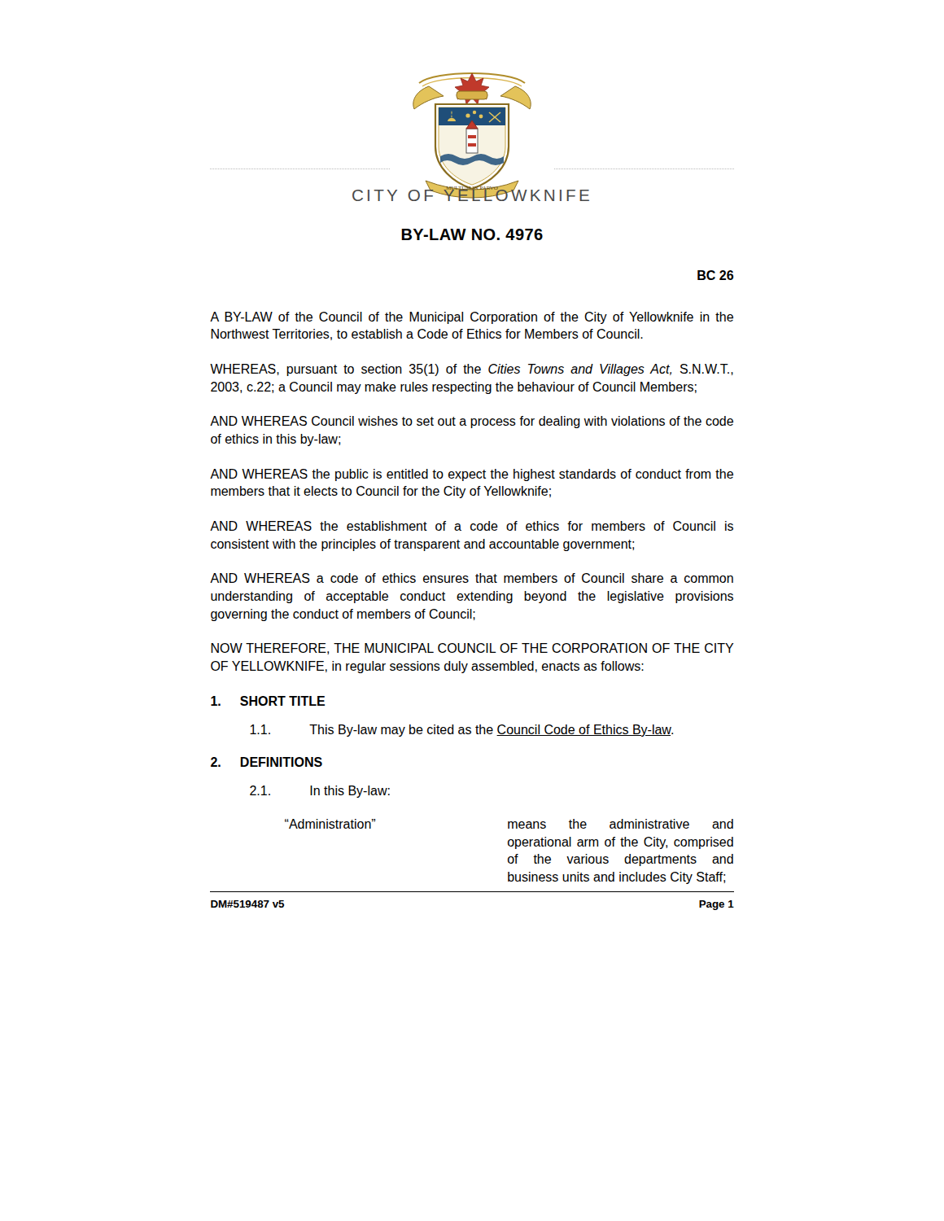MULTUM IN PARVO
CITY OF YELLOWKNIFE
BY-LAW NO. 4976
BC 26
A BY-LAW of the Council of the Municipal Corporation of the City of Yellowknife in the Northwest Territories, to establish a Code of Ethics for Members of Council.
WHEREAS, pursuant to section 35(1) of the Cities Towns and Villages Act, S.N.W.T., 2003, c.22; a Council may make rules respecting the behaviour of Council Members;
AND WHEREAS Council wishes to set out a process for dealing with violations of the code of ethics in this by-law;
AND WHEREAS the public is entitled to expect the highest standards of conduct from the members that it elects to Council for the City of Yellowknife;
AND WHEREAS the establishment of a code of ethics for members of Council is consistent with the principles of transparent and accountable government;
AND WHEREAS a code of ethics ensures that members of Council share a common understanding of acceptable conduct extending beyond the legislative provisions governing the conduct of members of Council;
NOW THEREFORE, THE MUNICIPAL COUNCIL OF THE CORPORATION OF THE CITY OF YELLOWKNIFE, in regular sessions duly assembled, enacts as follows:
Short Title
1.1. This By-law may be cited as the Council Code of Ethics By-law.
Definitions
2.1. In this By-law:
“Administration”
means the administrative and operational arm of the City, comprised of the various departments and business units and includes City Staff;
DM#519487 v5 Page 1